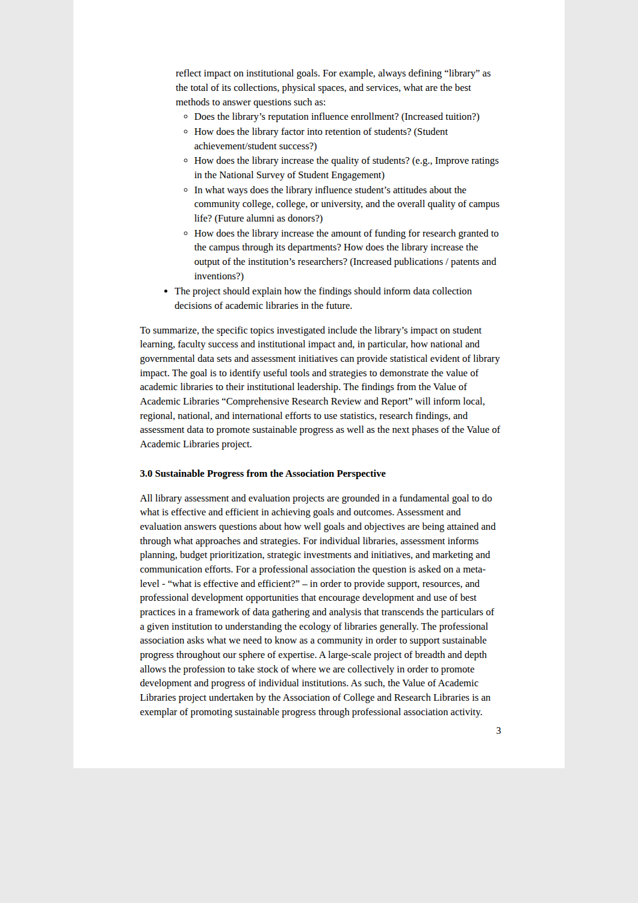reflect impact on institutional goals. For example, always defining “library” as the total of its collections, physical spaces, and services, what are the best methods to answer questions such as:
Does the library’s reputation influence enrollment? (Increased tuition?)
How does the library factor into retention of students? (Student achievement/student success?)
How does the library increase the quality of students? (e.g., Improve ratings in the National Survey of Student Engagement)
In what ways does the library influence student’s attitudes about the community college, college, or university, and the overall quality of campus life? (Future alumni as donors?)
How does the library increase the amount of funding for research granted to the campus through its departments? How does the library increase the output of the institution’s researchers? (Increased publications / patents and inventions?)
The project should explain how the findings should inform data collection decisions of academic libraries in the future.
To summarize, the specific topics investigated include the library’s impact on student learning, faculty success and institutional impact and, in particular, how national and governmental data sets and assessment initiatives can provide statistical evident of library impact. The goal is to identify useful tools and strategies to demonstrate the value of academic libraries to their institutional leadership. The findings from the Value of Academic Libraries “Comprehensive Research Review and Report” will inform local, regional, national, and international efforts to use statistics, research findings, and assessment data to promote sustainable progress as well as the next phases of the Value of Academic Libraries project.
3.0 Sustainable Progress from the Association Perspective
All library assessment and evaluation projects are grounded in a fundamental goal to do what is effective and efficient in achieving goals and outcomes. Assessment and evaluation answers questions about how well goals and objectives are being attained and through what approaches and strategies. For individual libraries, assessment informs planning, budget prioritization, strategic investments and initiatives, and marketing and communication efforts. For a professional association the question is asked on a meta-level - “what is effective and efficient?” – in order to provide support, resources, and professional development opportunities that encourage development and use of best practices in a framework of data gathering and analysis that transcends the particulars of a given institution to understanding the ecology of libraries generally. The professional association asks what we need to know as a community in order to support sustainable progress throughout our sphere of expertise. A large-scale project of breadth and depth allows the profession to take stock of where we are collectively in order to promote development and progress of individual institutions. As such, the Value of Academic Libraries project undertaken by the Association of College and Research Libraries is an exemplar of promoting sustainable progress through professional association activity.
3